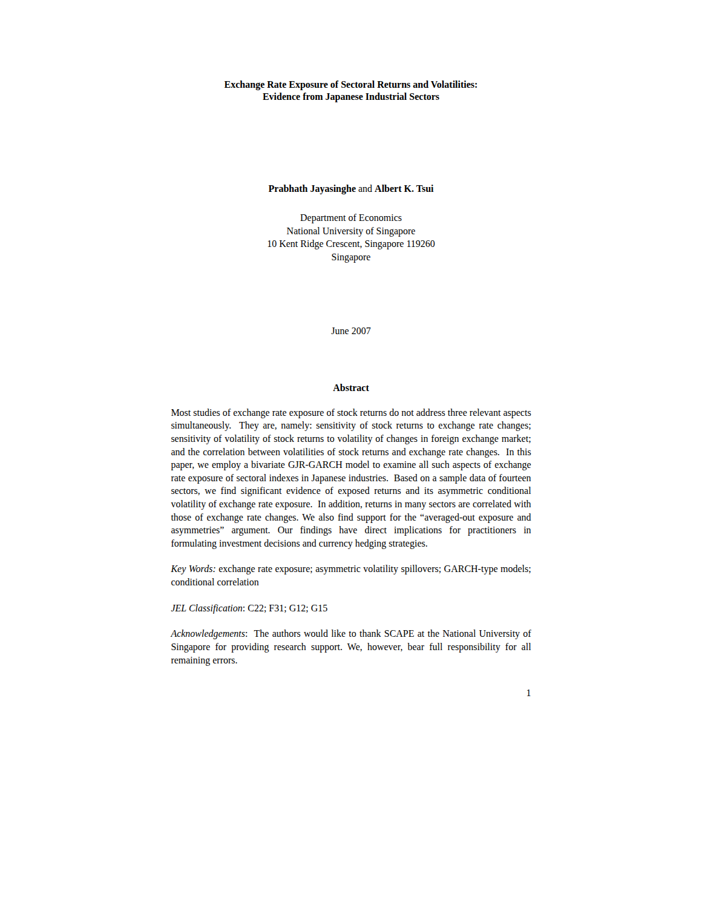Exchange Rate Exposure of Sectoral Returns and Volatilities:
Evidence from Japanese Industrial Sectors
Prabhath Jayasinghe and Albert K. Tsui
Department of Economics
National University of Singapore
10 Kent Ridge Crescent, Singapore 119260
Singapore
June 2007
Abstract
Most studies of exchange rate exposure of stock returns do not address three relevant aspects simultaneously. They are, namely: sensitivity of stock returns to exchange rate changes; sensitivity of volatility of stock returns to volatility of changes in foreign exchange market; and the correlation between volatilities of stock returns and exchange rate changes. In this paper, we employ a bivariate GJR-GARCH model to examine all such aspects of exchange rate exposure of sectoral indexes in Japanese industries. Based on a sample data of fourteen sectors, we find significant evidence of exposed returns and its asymmetric conditional volatility of exchange rate exposure. In addition, returns in many sectors are correlated with those of exchange rate changes. We also find support for the “averaged-out exposure and asymmetries” argument. Our findings have direct implications for practitioners in formulating investment decisions and currency hedging strategies.
Key Words: exchange rate exposure; asymmetric volatility spillovers; GARCH-type models; conditional correlation
JEL Classification: C22; F31; G12; G15
Acknowledgements: The authors would like to thank SCAPE at the National University of Singapore for providing research support. We, however, bear full responsibility for all remaining errors.
1